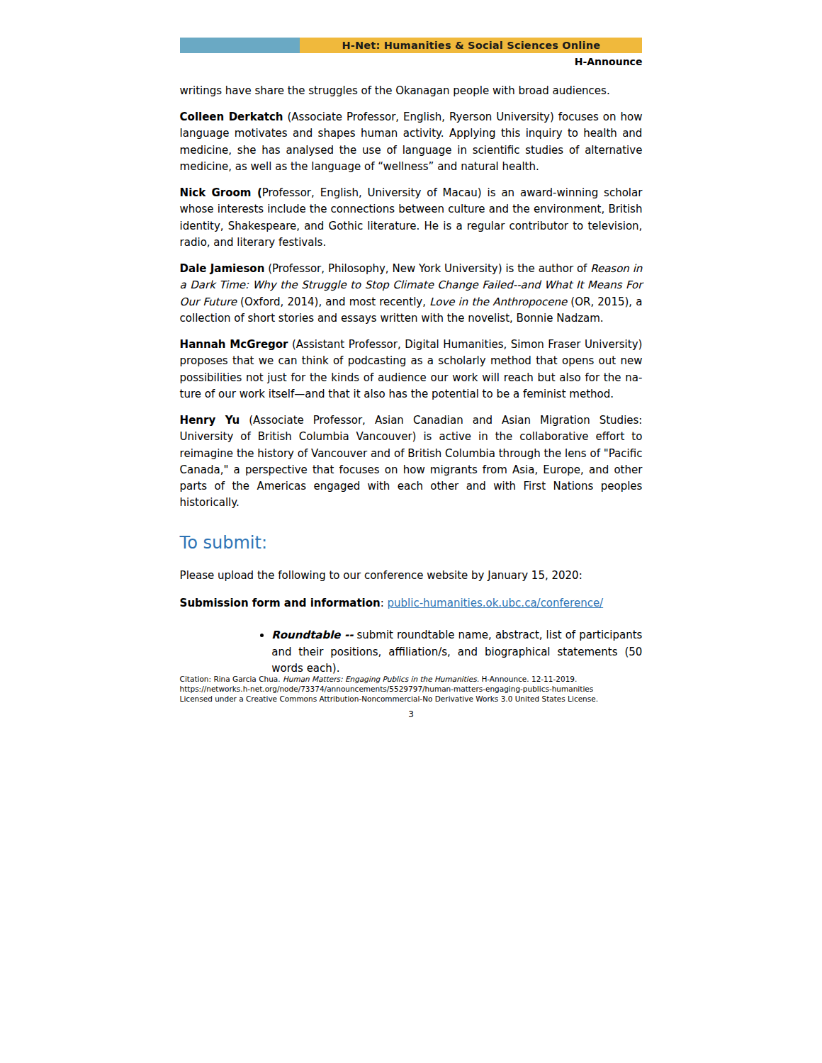| | H-Net: Humanities & Social Sciences Online |
H-Announce
writings have share the struggles of the Okanagan people with broad audiences.
Colleen Derkatch (Associate Professor, English, Ryerson University) focuses on how language motivates and shapes human activity. Applying this inquiry to health and medicine, she has analysed the use of language in scientific studies of alternative medicine, as well as the language of “wellness” and natural health.
Nick Groom (Professor, English, University of Macau) is an award-winning scholar whose interests include the connections between culture and the environment, British identity, Shakespeare, and Gothic literature. He is a regular contributor to television, radio, and literary festivals.
Dale Jamieson (Professor, Philosophy, New York University) is the author of Reason in a Dark Time: Why the Struggle to Stop Climate Change Failed--and What It Means For Our Future (Oxford, 2014), and most recently, Love in the Anthropocene (OR, 2015), a collection of short stories and essays written with the novelist, Bonnie Nadzam.
Hannah McGregor (Assistant Professor, Digital Humanities, Simon Fraser University) proposes that we can think of podcasting as a scholarly method that opens out new possibilities not just for the kinds of audience our work will reach but also for the nature of our work itself—and that it also has the potential to be a feminist method.
Henry Yu (Associate Professor, Asian Canadian and Asian Migration Studies: University of British Columbia Vancouver) is active in the collaborative effort to reimagine the history of Vancouver and of British Columbia through the lens of "Pacific Canada," a perspective that focuses on how migrants from Asia, Europe, and other parts of the Americas engaged with each other and with First Nations peoples historically.
To submit:
Please upload the following to our conference website by January 15, 2020:
Submission form and information: public-humanities.ok.ubc.ca/conference/
Roundtable -- submit roundtable name, abstract, list of participants and their positions, affiliation/s, and biographical statements (50 words each).
Citation: Rina Garcia Chua. Human Matters: Engaging Publics in the Humanities. H-Announce. 12-11-2019.
https://networks.h-net.org/node/73374/announcements/5529797/human-matters-engaging-publics-humanities
Licensed under a Creative Commons Attribution-Noncommercial-No Derivative Works 3.0 United States License.
3